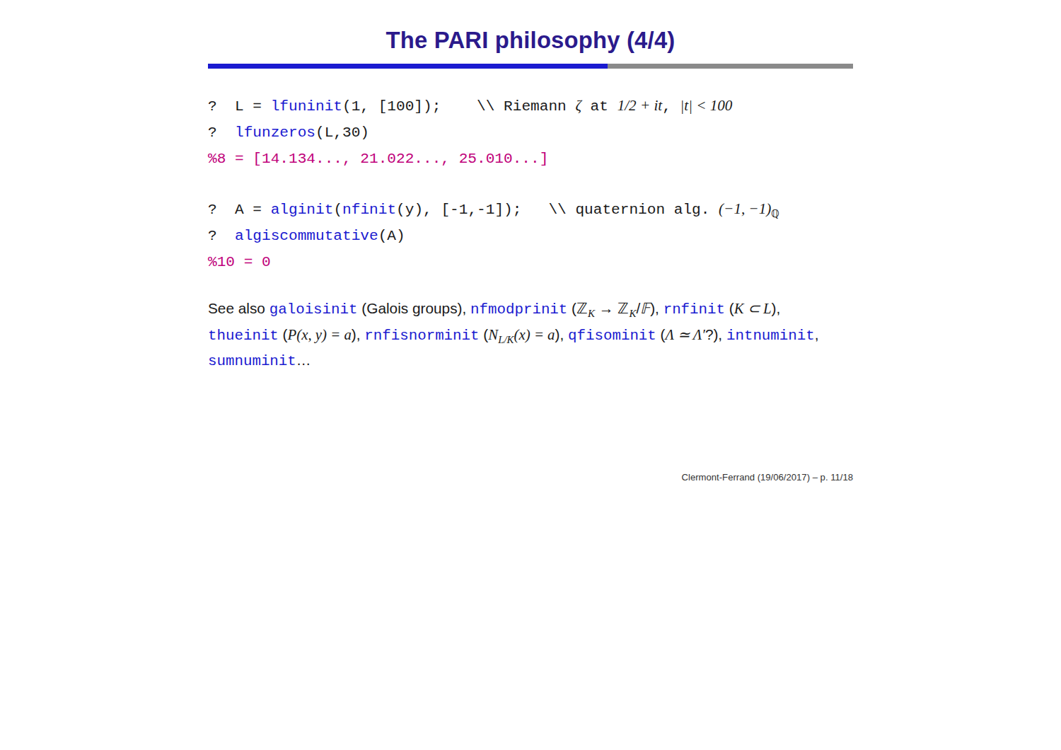The PARI philosophy (4/4)
? L = lfuninit(1, [100]); \\ Riemann ζ at 1/2 + it, |t| < 100
? lfunzeros(L,30)
%8 = [14.134..., 21.022..., 25.010...]
? A = alginit(nfinit(y), [-1,-1]); \\ quaternion alg. (−1, −1)ℚ
? algiscommutative(A)
%10 = 0
See also galoisinit (Galois groups), nfmodprinit (ℤK → ℤK/𝔽), rnfinit (K ⊂ L), thueinit (P(x, y) = a), rnfisnorminit (NL/K(x) = a), qfisominit (Λ ≃ Λ′?), intnuminit, sumnuminit…
Clermont-Ferrand (19/06/2017) – p. 11/18